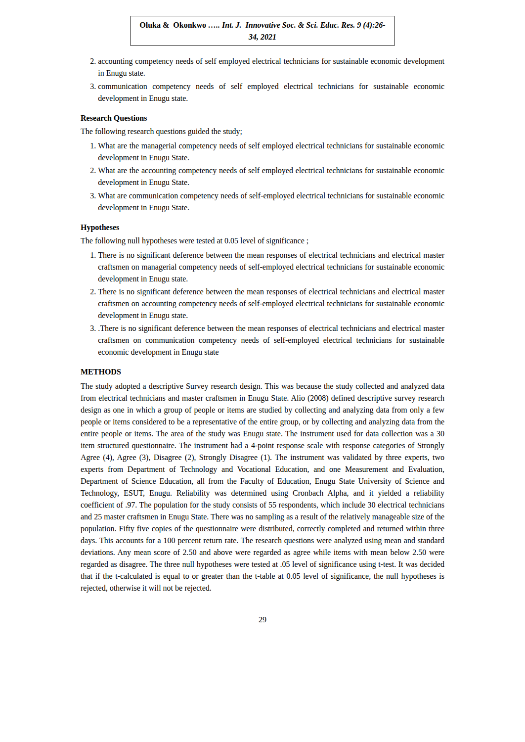Oluka & Okonkwo ….. Int. J. Innovative Soc. & Sci. Educ. Res. 9 (4):26-34, 2021
accounting competency needs of self employed electrical technicians for sustainable economic development in Enugu state.
communication competency needs of self employed electrical technicians for sustainable economic development in Enugu state.
Research Questions
The following research questions guided the study;
What are the managerial competency needs of self employed electrical technicians for sustainable economic development in Enugu State.
What are the accounting competency needs of self employed electrical technicians for sustainable economic development in Enugu State.
What are communication competency needs of self-employed electrical technicians for sustainable economic development in Enugu State.
Hypotheses
The following null hypotheses were tested at 0.05 level of significance ;
There is no significant deference between the mean responses of electrical technicians and electrical master craftsmen on managerial competency needs of self-employed electrical technicians for sustainable economic development in Enugu state.
There is no significant deference between the mean responses of electrical technicians and electrical master craftsmen on accounting competency needs of self-employed electrical technicians for sustainable economic development in Enugu state.
.There is no significant deference between the mean responses of electrical technicians and electrical master craftsmen on communication competency needs of self-employed electrical technicians for sustainable economic development in Enugu state
METHODS
The study adopted a descriptive Survey research design. This was because the study collected and analyzed data from electrical technicians and master craftsmen in Enugu State. Alio (2008) defined descriptive survey research design as one in which a group of people or items are studied by collecting and analyzing data from only a few people or items considered to be a representative of the entire group, or by collecting and analyzing data from the entire people or items. The area of the study was Enugu state. The instrument used for data collection was a 30 item structured questionnaire. The instrument had a 4-point response scale with response categories of Strongly Agree (4), Agree (3), Disagree (2), Strongly Disagree (1). The instrument was validated by three experts, two experts from Department of Technology and Vocational Education, and one Measurement and Evaluation, Department of Science Education, all from the Faculty of Education, Enugu State University of Science and Technology, ESUT, Enugu. Reliability was determined using Cronbach Alpha, and it yielded a reliability coefficient of .97. The population for the study consists of 55 respondents, which include 30 electrical technicians and 25 master craftsmen in Enugu State. There was no sampling as a result of the relatively manageable size of the population. Fifty five copies of the questionnaire were distributed, correctly completed and returned within three days. This accounts for a 100 percent return rate. The research questions were analyzed using mean and standard deviations. Any mean score of 2.50 and above were regarded as agree while items with mean below 2.50 were regarded as disagree. The three null hypotheses were tested at .05 level of significance using t-test. It was decided that if the t-calculated is equal to or greater than the t-table at 0.05 level of significance, the null hypotheses is rejected, otherwise it will not be rejected.
29